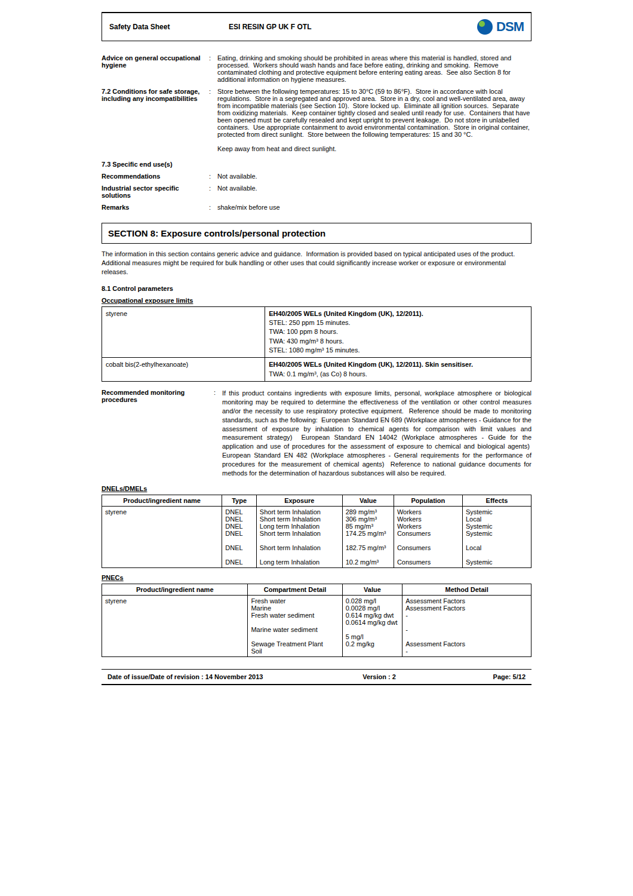Safety Data Sheet
ESI RESIN GP UK F OTL
DSM
| Advice on general occupational hygiene | : | Eating, drinking and smoking should be prohibited in areas where this material is handled, stored and processed. Workers should wash hands and face before eating, drinking and smoking. Remove contaminated clothing and protective equipment before entering eating areas. See also Section 8 for additional information on hygiene measures. |
| 7.2 Conditions for safe storage, including any incompatibilities | : | Store between the following temperatures: 15 to 30°C (59 to 86°F). Store in accordance with local regulations. Store in a segregated and approved area. Store in a dry, cool and well-ventilated area, away from incompatible materials (see Section 10). Store locked up. Eliminate all ignition sources. Separate from oxidizing materials. Keep container tightly closed and sealed until ready for use. Containers that have been opened must be carefully resealed and kept upright to prevent leakage. Do not store in unlabelled containers. Use appropriate containment to avoid environmental contamination. Store in original container, protected from direct sunlight. Store between the following temperatures: 15 and 30 °C. Keep away from heat and direct sunlight. |
7.3 Specific end use(s)
| Recommendations | : | Not available. |
| Industrial sector specific solutions | : | Not available. |
| Remarks | : | shake/mix before use |
SECTION 8: Exposure controls/personal protection
The information in this section contains generic advice and guidance. Information is provided based on typical anticipated uses of the product. Additional measures might be required for bulk handling or other uses that could significantly increase worker or exposure or environmental releases.
8.1 Control parameters
Occupational exposure limits
| styrene | EH40/2005 WELs (United Kingdom (UK), 12/2011). STEL: 250 ppm 15 minutes. TWA: 100 ppm 8 hours. TWA: 430 mg/m³ 8 hours. STEL: 1080 mg/m³ 15 minutes. |
| cobalt bis(2-ethylhexanoate) | EH40/2005 WELs (United Kingdom (UK), 12/2011). Skin sensitiser. TWA: 0.1 mg/m³, (as Co) 8 hours. |
Recommended monitoring procedures
:
If this product contains ingredients with exposure limits, personal, workplace atmosphere or biological monitoring may be required to determine the effectiveness of the ventilation or other control measures and/or the necessity to use respiratory protective equipment. Reference should be made to monitoring standards, such as the following: European Standard EN 689 (Workplace atmospheres - Guidance for the assessment of exposure by inhalation to chemical agents for comparison with limit values and measurement strategy) European Standard EN 14042 (Workplace atmospheres - Guide for the application and use of procedures for the assessment of exposure to chemical and biological agents) European Standard EN 482 (Workplace atmospheres - General requirements for the performance of procedures for the measurement of chemical agents) Reference to national guidance documents for methods for the determination of hazardous substances will also be required.
DNELs/DMELs
| Product/ingredient name | Type | Exposure | Value | Population | Effects |
| --- | --- | --- | --- | --- | --- |
| styrene | DNEL DNEL DNEL DNEL DNEL DNEL | Short term Inhalation Short term Inhalation Long term Inhalation Short term Inhalation Short term Inhalation Long term Inhalation | 289 mg/m³ 306 mg/m³ 85 mg/m³ 174.25 mg/m³ 182.75 mg/m³ 10.2 mg/m³ | Workers Workers Workers Consumers Consumers Consumers | Systemic Local Systemic Systemic Local Systemic |
PNECs
| Product/ingredient name | Compartment Detail | Value | Method Detail |
| --- | --- | --- | --- |
| styrene | Fresh water Marine Fresh water sediment Marine water sediment Sewage Treatment Plant Soil | 0.028 mg/l 0.0028 mg/l 0.614 mg/kg dwt 0.0614 mg/kg dwt 5 mg/l 0.2 mg/kg | Assessment Factors Assessment Factors - - Assessment Factors - |
Date of issue/Date of revision : 14 November 2013
Version : 2
Page: 5/12